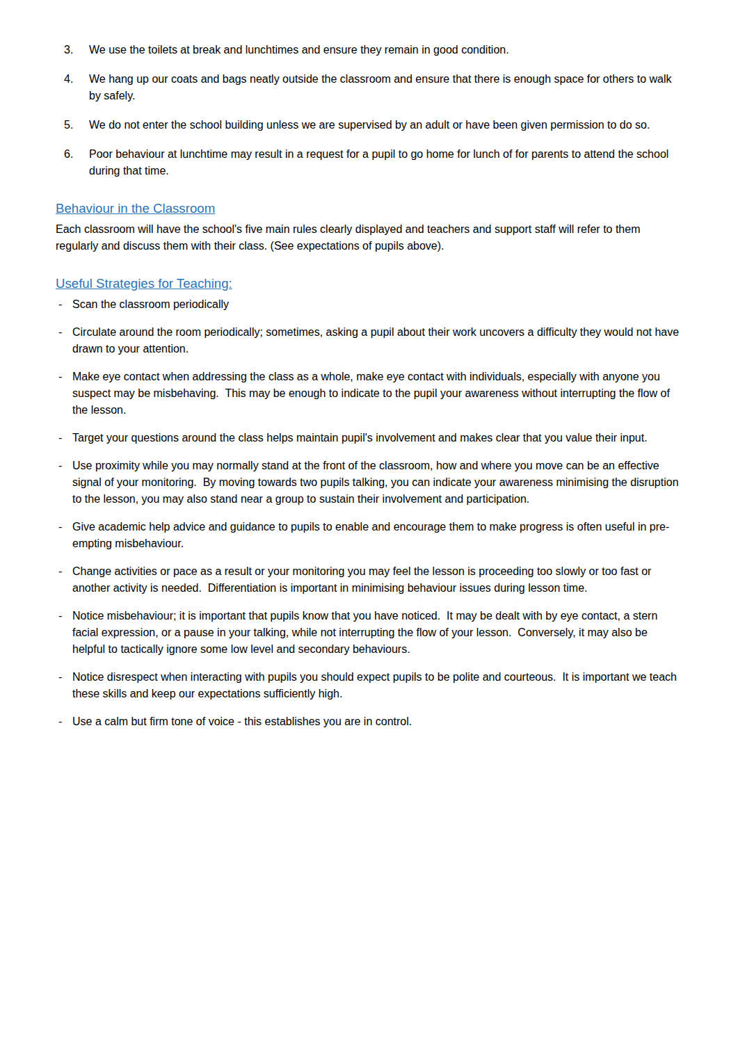3. We use the toilets at break and lunchtimes and ensure they remain in good condition.
4. We hang up our coats and bags neatly outside the classroom and ensure that there is enough space for others to walk by safely.
5. We do not enter the school building unless we are supervised by an adult or have been given permission to do so.
6. Poor behaviour at lunchtime may result in a request for a pupil to go home for lunch of for parents to attend the school during that time.
Behaviour in the Classroom
Each classroom will have the school's five main rules clearly displayed and teachers and support staff will refer to them regularly and discuss them with their class. (See expectations of pupils above).
Useful Strategies for Teaching:
Scan the classroom periodically
Circulate around the room periodically; sometimes, asking a pupil about their work uncovers a difficulty they would not have drawn to your attention.
Make eye contact when addressing the class as a whole, make eye contact with individuals, especially with anyone you suspect may be misbehaving. This may be enough to indicate to the pupil your awareness without interrupting the flow of the lesson.
Target your questions around the class helps maintain pupil's involvement and makes clear that you value their input.
Use proximity while you may normally stand at the front of the classroom, how and where you move can be an effective signal of your monitoring. By moving towards two pupils talking, you can indicate your awareness minimising the disruption to the lesson, you may also stand near a group to sustain their involvement and participation.
Give academic help advice and guidance to pupils to enable and encourage them to make progress is often useful in pre-empting misbehaviour.
Change activities or pace as a result or your monitoring you may feel the lesson is proceeding too slowly or too fast or another activity is needed. Differentiation is important in minimising behaviour issues during lesson time.
Notice misbehaviour; it is important that pupils know that you have noticed. It may be dealt with by eye contact, a stern facial expression, or a pause in your talking, while not interrupting the flow of your lesson. Conversely, it may also be helpful to tactically ignore some low level and secondary behaviours.
Notice disrespect when interacting with pupils you should expect pupils to be polite and courteous. It is important we teach these skills and keep our expectations sufficiently high.
Use a calm but firm tone of voice - this establishes you are in control.